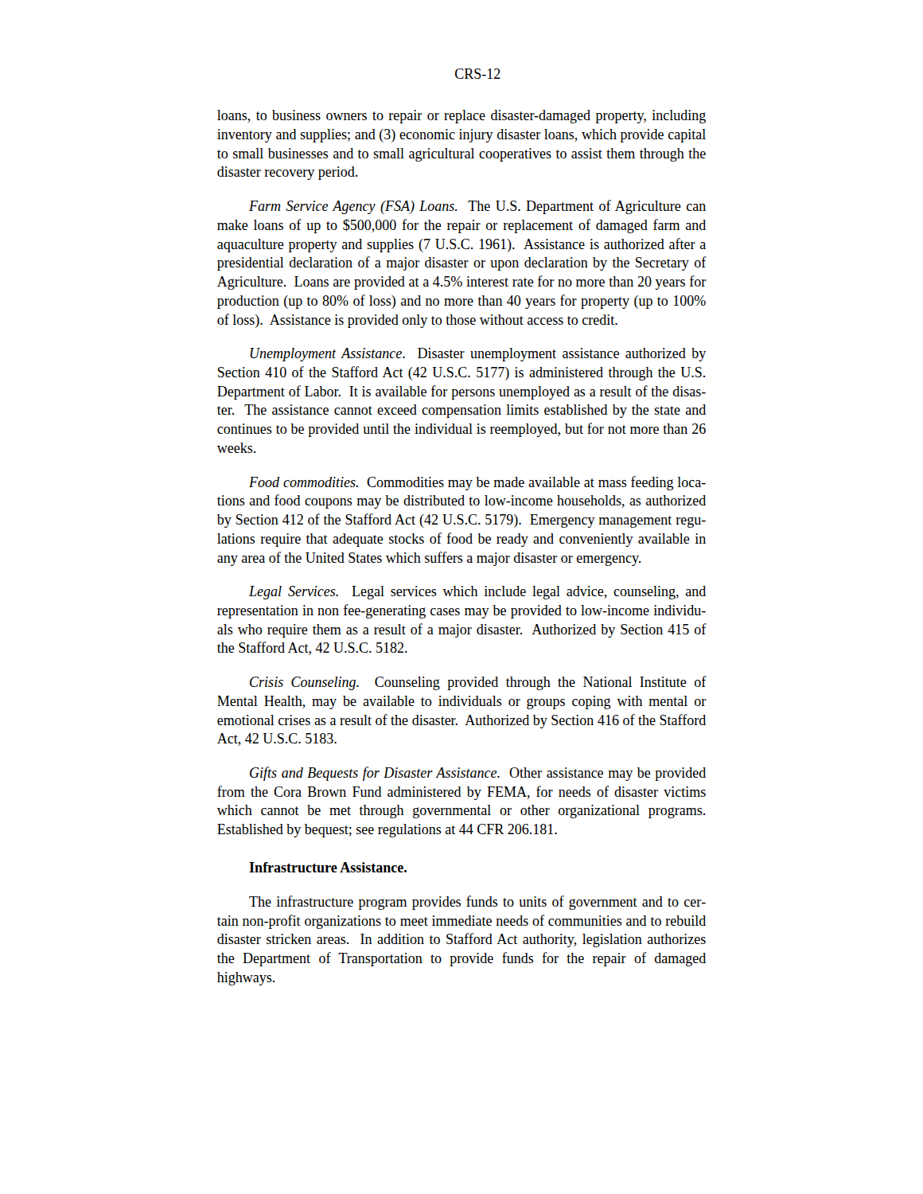CRS-12
loans, to business owners to repair or replace disaster-damaged property, including inventory and supplies; and (3) economic injury disaster loans, which provide capital to small businesses and to small agricultural cooperatives to assist them through the disaster recovery period.
Farm Service Agency (FSA) Loans. The U.S. Department of Agriculture can make loans of up to $500,000 for the repair or replacement of damaged farm and aquaculture property and supplies (7 U.S.C. 1961). Assistance is authorized after a presidential declaration of a major disaster or upon declaration by the Secretary of Agriculture. Loans are provided at a 4.5% interest rate for no more than 20 years for production (up to 80% of loss) and no more than 40 years for property (up to 100% of loss). Assistance is provided only to those without access to credit.
Unemployment Assistance. Disaster unemployment assistance authorized by Section 410 of the Stafford Act (42 U.S.C. 5177) is administered through the U.S. Department of Labor. It is available for persons unemployed as a result of the disaster. The assistance cannot exceed compensation limits established by the state and continues to be provided until the individual is reemployed, but for not more than 26 weeks.
Food commodities. Commodities may be made available at mass feeding locations and food coupons may be distributed to low-income households, as authorized by Section 412 of the Stafford Act (42 U.S.C. 5179). Emergency management regulations require that adequate stocks of food be ready and conveniently available in any area of the United States which suffers a major disaster or emergency.
Legal Services. Legal services which include legal advice, counseling, and representation in non fee-generating cases may be provided to low-income individuals who require them as a result of a major disaster. Authorized by Section 415 of the Stafford Act, 42 U.S.C. 5182.
Crisis Counseling. Counseling provided through the National Institute of Mental Health, may be available to individuals or groups coping with mental or emotional crises as a result of the disaster. Authorized by Section 416 of the Stafford Act, 42 U.S.C. 5183.
Gifts and Bequests for Disaster Assistance. Other assistance may be provided from the Cora Brown Fund administered by FEMA, for needs of disaster victims which cannot be met through governmental or other organizational programs. Established by bequest; see regulations at 44 CFR 206.181.
Infrastructure Assistance.
The infrastructure program provides funds to units of government and to certain non-profit organizations to meet immediate needs of communities and to rebuild disaster stricken areas. In addition to Stafford Act authority, legislation authorizes the Department of Transportation to provide funds for the repair of damaged highways.